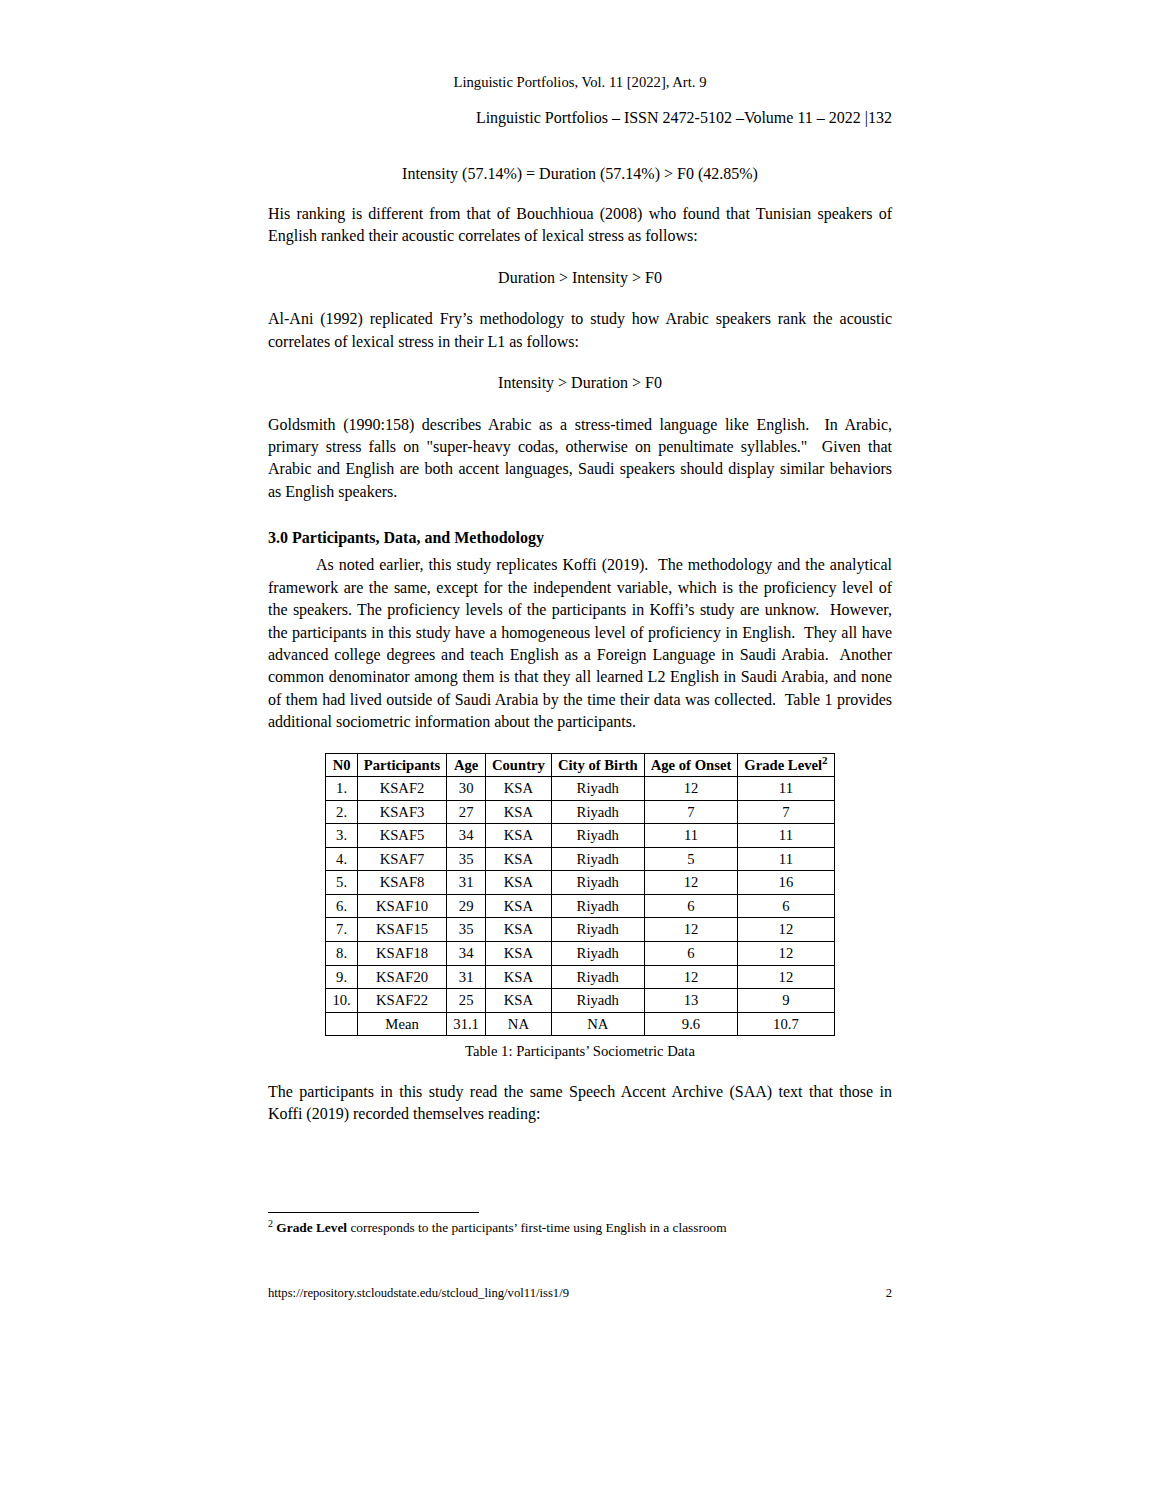Linguistic Portfolios, Vol. 11 [2022], Art. 9
Linguistic Portfolios – ISSN 2472-5102 –Volume 11 – 2022 |132
Intensity (57.14%) = Duration (57.14%) > F0 (42.85%)
His ranking is different from that of Bouchhioua (2008) who found that Tunisian speakers of English ranked their acoustic correlates of lexical stress as follows:
Duration > Intensity > F0
Al-Ani (1992) replicated Fry’s methodology to study how Arabic speakers rank the acoustic correlates of lexical stress in their L1 as follows:
Intensity > Duration > F0
Goldsmith (1990:158) describes Arabic as a stress-timed language like English. In Arabic, primary stress falls on "super-heavy codas, otherwise on penultimate syllables." Given that Arabic and English are both accent languages, Saudi speakers should display similar behaviors as English speakers.
3.0 Participants, Data, and Methodology
As noted earlier, this study replicates Koffi (2019). The methodology and the analytical framework are the same, except for the independent variable, which is the proficiency level of the speakers. The proficiency levels of the participants in Koffi’s study are unknow. However, the participants in this study have a homogeneous level of proficiency in English. They all have advanced college degrees and teach English as a Foreign Language in Saudi Arabia. Another common denominator among them is that they all learned L2 English in Saudi Arabia, and none of them had lived outside of Saudi Arabia by the time their data was collected. Table 1 provides additional sociometric information about the participants.
| N0 | Participants | Age | Country | City of Birth | Age of Onset | Grade Level 2 |
| --- | --- | --- | --- | --- | --- | --- |
| 1. | KSAF2 | 30 | KSA | Riyadh | 12 | 11 |
| 2. | KSAF3 | 27 | KSA | Riyadh | 7 | 7 |
| 3. | KSAF5 | 34 | KSA | Riyadh | 11 | 11 |
| 4. | KSAF7 | 35 | KSA | Riyadh | 5 | 11 |
| 5. | KSAF8 | 31 | KSA | Riyadh | 12 | 16 |
| 6. | KSAF10 | 29 | KSA | Riyadh | 6 | 6 |
| 7. | KSAF15 | 35 | KSA | Riyadh | 12 | 12 |
| 8. | KSAF18 | 34 | KSA | Riyadh | 6 | 12 |
| 9. | KSAF20 | 31 | KSA | Riyadh | 12 | 12 |
| 10. | KSAF22 | 25 | KSA | Riyadh | 13 | 9 |
| | Mean | 31.1 | NA | NA | 9.6 | 10.7 |
Table 1: Participants’ Sociometric Data
The participants in this study read the same Speech Accent Archive (SAA) text that those in Koffi (2019) recorded themselves reading:
2 Grade Level corresponds to the participants’ first-time using English in a classroom
https://repository.stcloudstate.edu/stcloud_ling/vol11/iss1/9 2